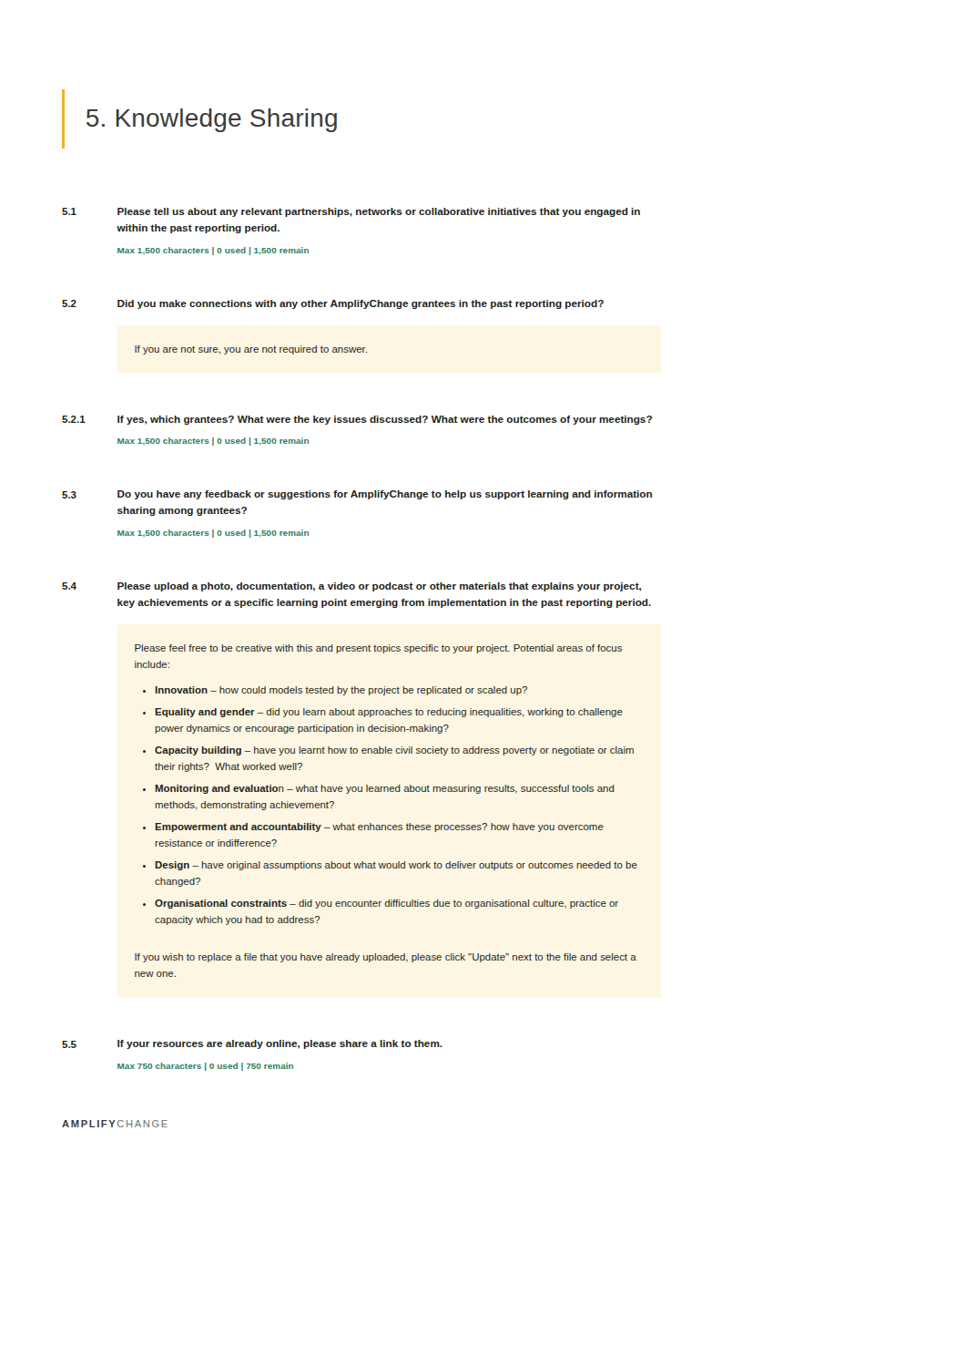5. Knowledge Sharing
5.1
Please tell us about any relevant partnerships, networks or collaborative initiatives that you engaged in within the past reporting period.
Max 1,500 characters | 0 used | 1,500 remain
5.2
Did you make connections with any other AmplifyChange grantees in the past reporting period?
If you are not sure, you are not required to answer.
5.2.1
If yes, which grantees? What were the key issues discussed? What were the outcomes of your meetings?
Max 1,500 characters | 0 used | 1,500 remain
5.3
Do you have any feedback or suggestions for AmplifyChange to help us support learning and information sharing among grantees?
Max 1,500 characters | 0 used | 1,500 remain
5.4
Please upload a photo, documentation, a video or podcast or other materials that explains your project, key achievements or a specific learning point emerging from implementation in the past reporting period.
Please feel free to be creative with this and present topics specific to your project. Potential areas of focus include:
Innovation – how could models tested by the project be replicated or scaled up?
Equality and gender – did you learn about approaches to reducing inequalities, working to challenge power dynamics or encourage participation in decision-making?
Capacity building – have you learnt how to enable civil society to address poverty or negotiate or claim their rights? What worked well?
Monitoring and evaluation – what have you learned about measuring results, successful tools and methods, demonstrating achievement?
Empowerment and accountability – what enhances these processes? how have you overcome resistance or indifference?
Design – have original assumptions about what would work to deliver outputs or outcomes needed to be changed?
Organisational constraints – did you encounter difficulties due to organisational culture, practice or capacity which you had to address?
If you wish to replace a file that you have already uploaded, please click "Update" next to the file and select a new one.
5.5
If your resources are already online, please share a link to them.
Max 750 characters | 0 used | 750 remain
AMPLIFY CHANGE